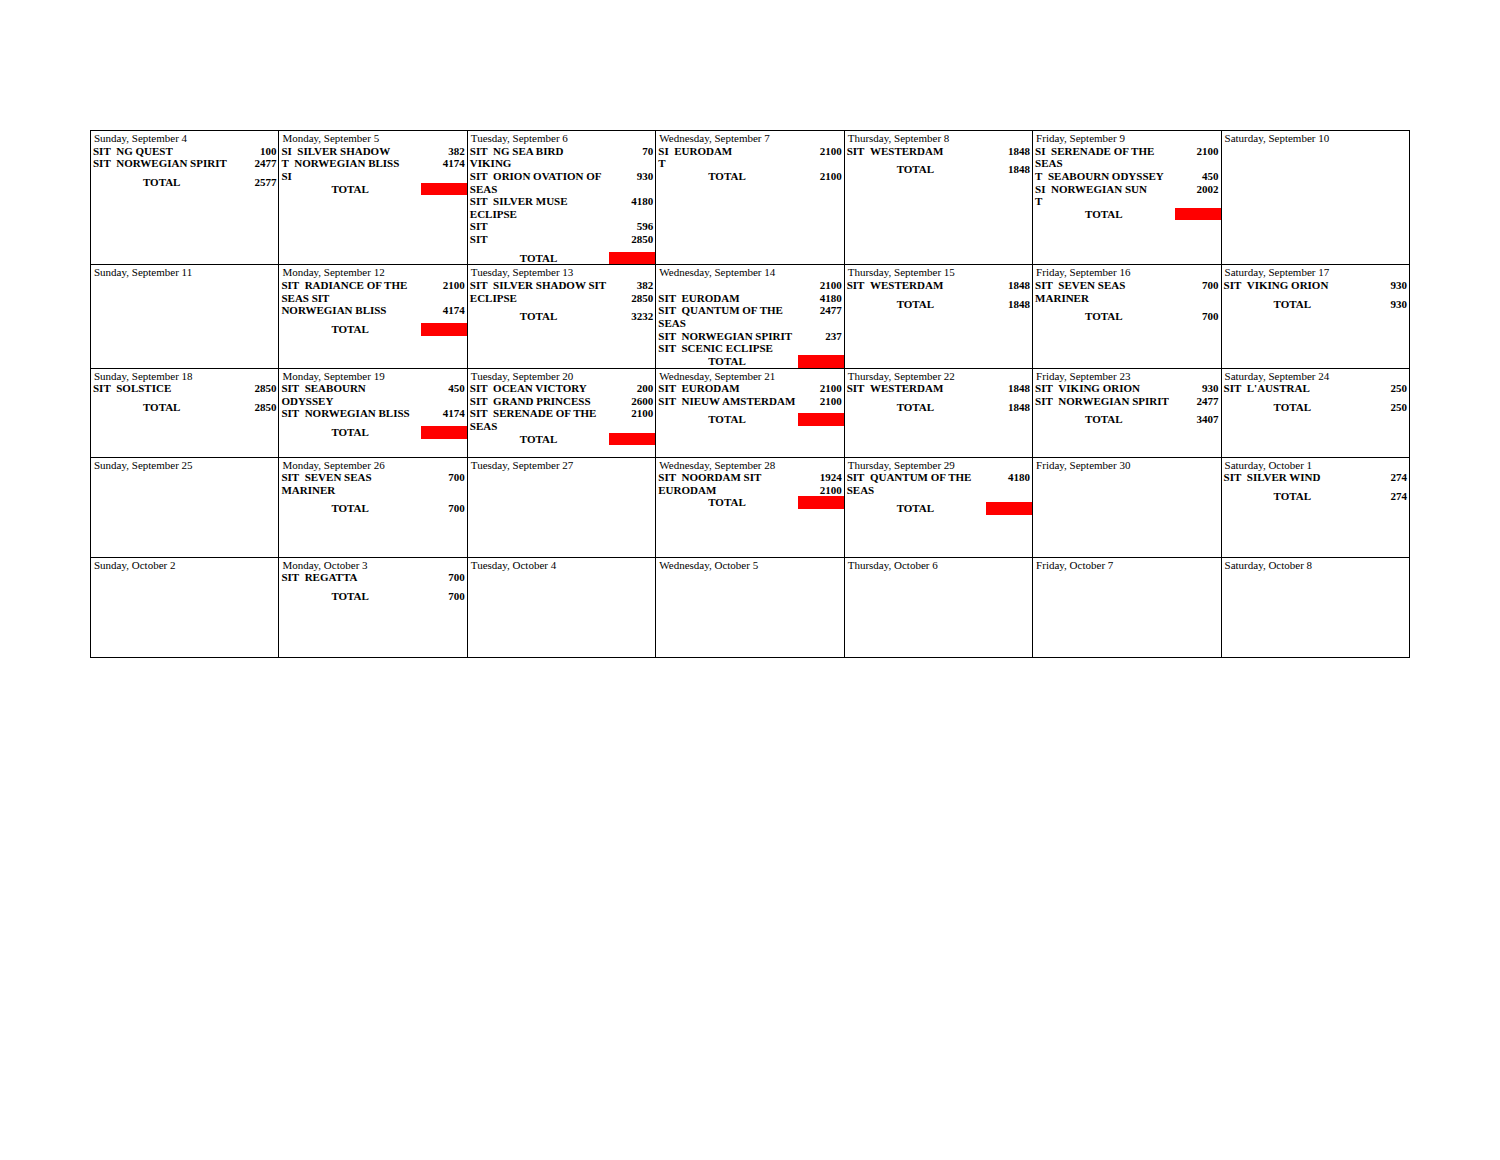| Sunday, September 4 / SIT NG QUEST / 100 / / SIT NORWEGIAN SPIRIT / 2477 / / TOTAL / 2577 / | Monday, September 5 / SI SILVER SHADOW / 382 / / T NORWEGIAN BLISS / 4174 / / SI / / / TOTAL / 4556 / | Tuesday, September 6 / SIT NG SEA BIRD VIKING / 70 / / SIT ORION OVATION OF SEAS / 930 / / SIT SILVER MUSE ECLIPSE / 4180 / / SIT / 596 / / SIT / 2850 / / TOTAL / 8626 / | Wednesday, September 7 / SI EURODAM / 2100 / / T / / / TOTAL / 2100 / | Thursday, September 8 / SIT WESTERDAM / 1848 / / TOTAL / 1848 / | Friday, September 9 / SI SERENADE OF THE SEAS / 2100 / / T SEABOURN ODYSSEY / 450 / / SI NORWEGIAN SUN / 2002 / / T / / / TOTAL / 4552 / | Saturday, September 10 |
| Sunday, September 11 | Monday, September 12 / SIT RADIANCE OF THE SEAS SIT / 2100 / / NORWEGIAN BLISS / 4174 / / TOTAL / 6274 / | Tuesday, September 13 / SIT SILVER SHADOW SIT / 382 / / ECLIPSE / 2850 / / TOTAL / 3232 / | Wednesday, September 14 / / 2100 / / SIT EURODAM / 4180 / / SIT QUANTUM OF THE SEAS / 2477 / / SIT NORWEGIAN SPIRIT / 237 / / SIT SCENIC ECLIPSE / / / TOTAL / 8994 / | Thursday, September 15 / SIT WESTERDAM / 1848 / / TOTAL / 1848 / | Friday, September 16 / SIT SEVEN SEAS MARINER / 700 / / TOTAL / 700 / | Saturday, September 17 / SIT VIKING ORION / 930 / / TOTAL / 930 / |
| Sunday, September 18 / SIT SOLSTICE / 2850 / / TOTAL / 2850 / | Monday, September 19 / SIT SEABOURN ODYSSEY / 450 / / SIT NORWEGIAN BLISS / 4174 / / TOTAL / 4624 / | Tuesday, September 20 / SIT OCEAN VICTORY / 200 / / SIT GRAND PRINCESS / 2600 / / SIT SERENADE OF THE SEAS / 2100 / / TOTAL / 4900 / | Wednesday, September 21 / SIT EURODAM / 2100 / / SIT NIEUW AMSTERDAM / 2100 / / TOTAL / 4200 / | Thursday, September 22 / SIT WESTERDAM / 1848 / / TOTAL / 1848 / | Friday, September 23 / SIT VIKING ORION / 930 / / SIT NORWEGIAN SPIRIT / 2477 / / TOTAL / 3407 / | Saturday, September 24 / SIT L'AUSTRAL / 250 / / TOTAL / 250 / |
| Sunday, September 25 | Monday, September 26 / SIT SEVEN SEAS MARINER / 700 / / TOTAL / 700 / | Tuesday, September 27 | Wednesday, September 28 / SIT NOORDAM SIT / 1924 / / EURODAM / 2100 / / TOTAL / 4024 / | Thursday, September 29 / SIT QUANTUM OF THE SEAS / 4180 / / TOTAL / 4180 / | Friday, September 30 | Saturday, October 1 / SIT SILVER WIND / 274 / / TOTAL / 274 / |
| Sunday, October 2 | Monday, October 3 / SIT REGATTA / 700 / / TOTAL / 700 / | Tuesday, October 4 | Wednesday, October 5 | Thursday, October 6 | Friday, October 7 | Saturday, October 8 |